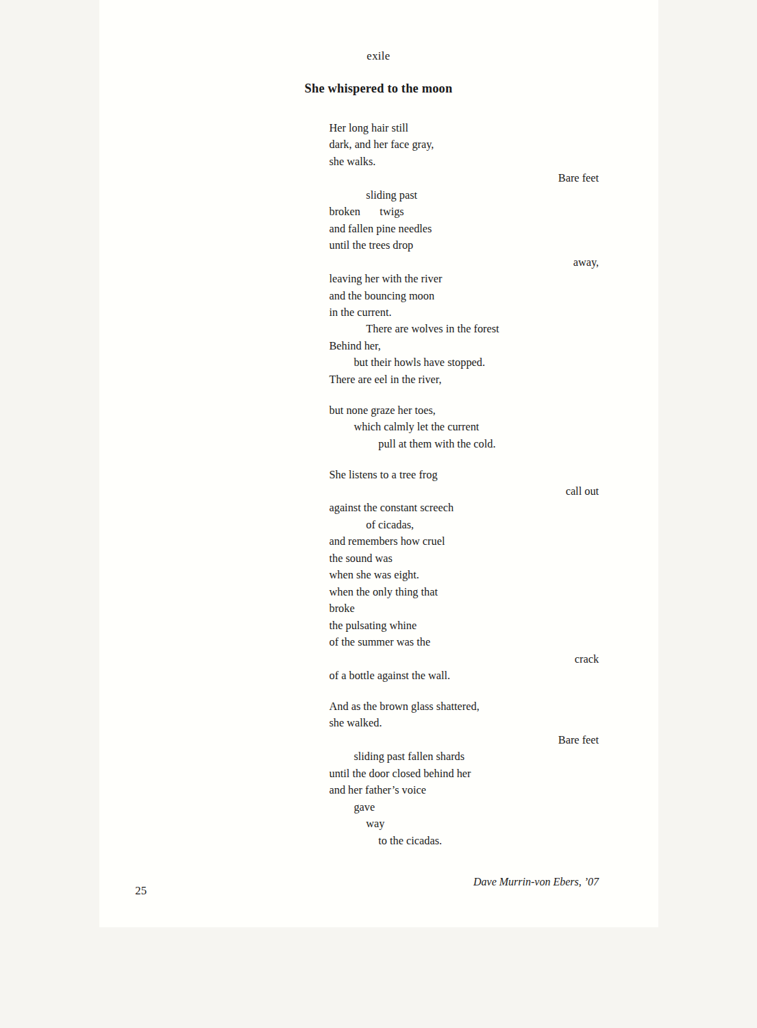exile
She whispered to the moon
Her long hair still dark, and her face gray, she walks. Bare feet sliding past broken twigs and fallen pine needles until the trees drop away, leaving her with the river and the bouncing moon in the current. There are wolves in the forest Behind her, but their howls have stopped. There are eel in the river,
but none graze her toes, which calmly let the current pull at them with the cold.
She listens to a tree frog call out against the constant screech of cicadas, and remembers how cruel the sound was when she was eight. when the only thing that broke the pulsating whine of the summer was the crack of a bottle against the wall.
And as the brown glass shattered, she walked. Bare feet sliding past fallen shards until the door closed behind her and her father’s voice gave way to the cicadas.
Dave Murrin-von Ebers, ’07
25